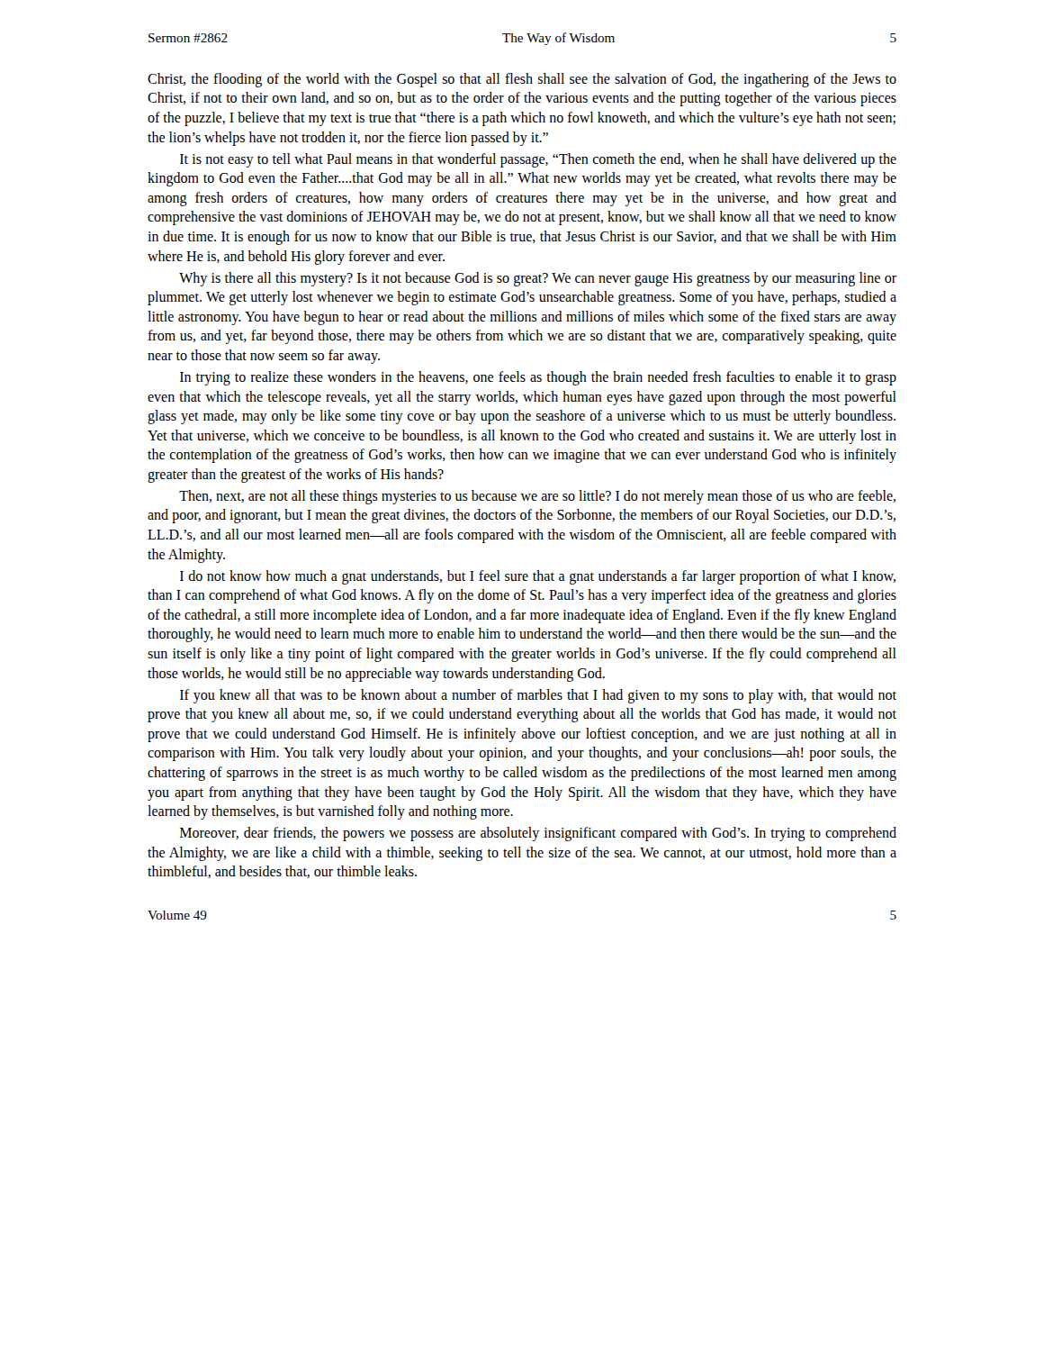Sermon #2862 The Way of Wisdom 5
Christ, the flooding of the world with the Gospel so that all flesh shall see the salvation of God, the ingathering of the Jews to Christ, if not to their own land, and so on, but as to the order of the various events and the putting together of the various pieces of the puzzle, I believe that my text is true that “there is a path which no fowl knoweth, and which the vulture’s eye hath not seen; the lion’s whelps have not trodden it, nor the fierce lion passed by it.”
It is not easy to tell what Paul means in that wonderful passage, “Then cometh the end, when he shall have delivered up the kingdom to God even the Father....that God may be all in all.” What new worlds may yet be created, what revolts there may be among fresh orders of creatures, how many orders of creatures there may yet be in the universe, and how great and comprehensive the vast dominions of JEHOVAH may be, we do not at present, know, but we shall know all that we need to know in due time. It is enough for us now to know that our Bible is true, that Jesus Christ is our Savior, and that we shall be with Him where He is, and behold His glory forever and ever.
Why is there all this mystery? Is it not because God is so great? We can never gauge His greatness by our measuring line or plummet. We get utterly lost whenever we begin to estimate God’s unsearchable greatness. Some of you have, perhaps, studied a little astronomy. You have begun to hear or read about the millions and millions of miles which some of the fixed stars are away from us, and yet, far beyond those, there may be others from which we are so distant that we are, comparatively speaking, quite near to those that now seem so far away.
In trying to realize these wonders in the heavens, one feels as though the brain needed fresh faculties to enable it to grasp even that which the telescope reveals, yet all the starry worlds, which human eyes have gazed upon through the most powerful glass yet made, may only be like some tiny cove or bay upon the seashore of a universe which to us must be utterly boundless. Yet that universe, which we conceive to be boundless, is all known to the God who created and sustains it. We are utterly lost in the contemplation of the greatness of God’s works, then how can we imagine that we can ever understand God who is infinitely greater than the greatest of the works of His hands?
Then, next, are not all these things mysteries to us because we are so little? I do not merely mean those of us who are feeble, and poor, and ignorant, but I mean the great divines, the doctors of the Sorbonne, the members of our Royal Societies, our D.D.’s, LL.D.’s, and all our most learned men—all are fools compared with the wisdom of the Omniscient, all are feeble compared with the Almighty.
I do not know how much a gnat understands, but I feel sure that a gnat understands a far larger proportion of what I know, than I can comprehend of what God knows. A fly on the dome of St. Paul’s has a very imperfect idea of the greatness and glories of the cathedral, a still more incomplete idea of London, and a far more inadequate idea of England. Even if the fly knew England thoroughly, he would need to learn much more to enable him to understand the world—and then there would be the sun—and the sun itself is only like a tiny point of light compared with the greater worlds in God’s universe. If the fly could comprehend all those worlds, he would still be no appreciable way towards understanding God.
If you knew all that was to be known about a number of marbles that I had given to my sons to play with, that would not prove that you knew all about me, so, if we could understand everything about all the worlds that God has made, it would not prove that we could understand God Himself. He is infinitely above our loftiest conception, and we are just nothing at all in comparison with Him. You talk very loudly about your opinion, and your thoughts, and your conclusions—ah! poor souls, the chattering of sparrows in the street is as much worthy to be called wisdom as the predilections of the most learned men among you apart from anything that they have been taught by God the Holy Spirit. All the wisdom that they have, which they have learned by themselves, is but varnished folly and nothing more.
Moreover, dear friends, the powers we possess are absolutely insignificant compared with God’s. In trying to comprehend the Almighty, we are like a child with a thimble, seeking to tell the size of the sea. We cannot, at our utmost, hold more than a thimbleful, and besides that, our thimble leaks.
Volume 49 5